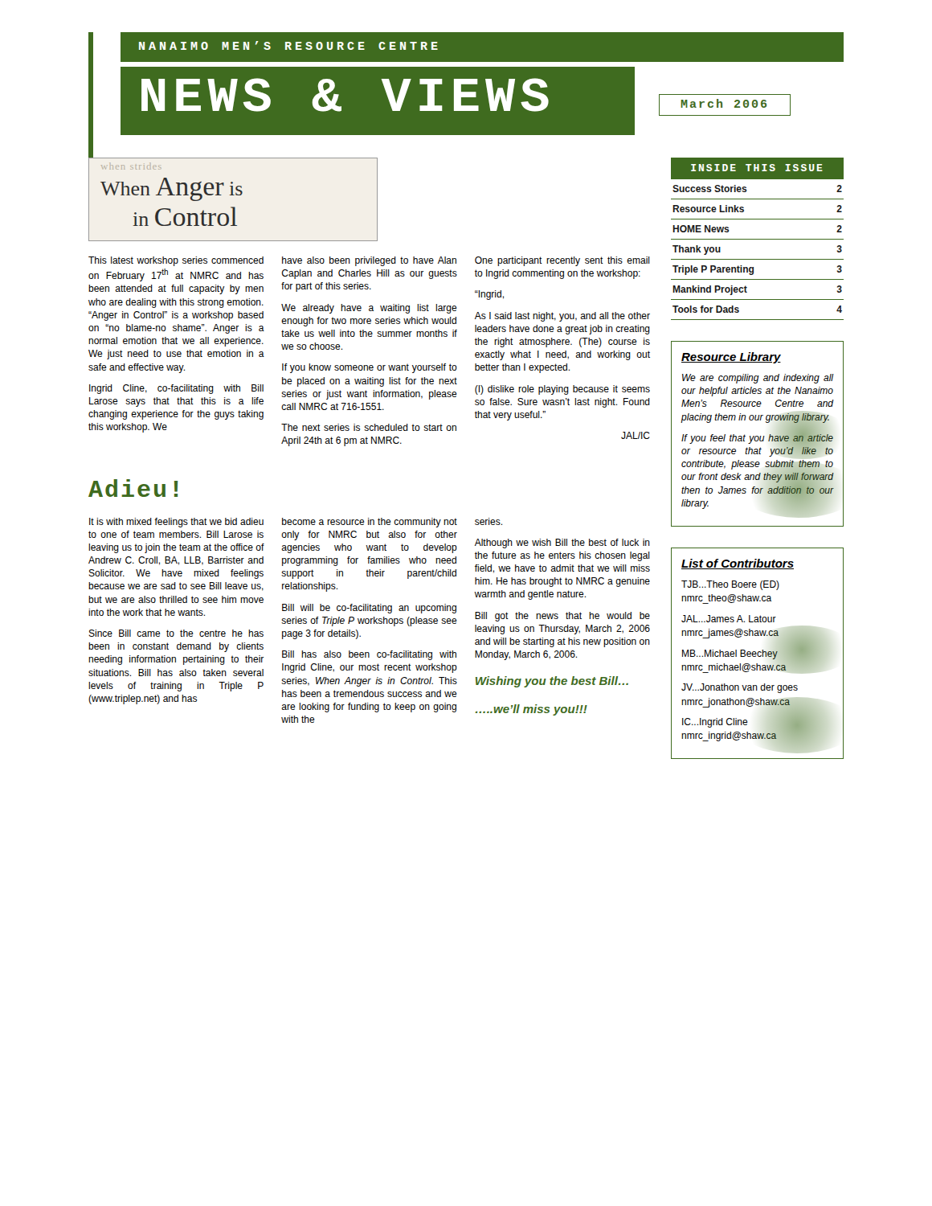Nanaimo Men’s Resource Centre
News & Views
March 2006
when strides
When Anger is
in Control
This latest workshop series commenced on February 17th at NMRC and has been attended at full capacity by men who are dealing with this strong emotion. “Anger in Control” is a workshop based on “no blame-no shame”. Anger is a normal emotion that we all experience. We just need to use that emotion in a safe and effective way.
Ingrid Cline, co-facilitating with Bill Larose says that that this is a life changing experience for the guys taking this workshop. We
have also been privileged to have Alan Caplan and Charles Hill as our guests for part of this series.
We already have a waiting list large enough for two more series which would take us well into the summer months if we so choose.
If you know someone or want yourself to be placed on a waiting list for the next series or just want information, please call NMRC at 716-1551.
The next series is scheduled to start on April 24th at 6 pm at NMRC.
One participant recently sent this email to Ingrid commenting on the workshop:
“Ingrid,
As I said last night, you, and all the other leaders have done a great job in creating the right atmosphere. (The) course is exactly what I need, and working out better than I expected.
(I) dislike role playing because it seems so false. Sure wasn’t last night. Found that very useful.”
JAL/IC
Adieu!
It is with mixed feelings that we bid adieu to one of team members. Bill Larose is leaving us to join the team at the office of Andrew C. Croll, BA, LLB, Barrister and Solicitor. We have mixed feelings because we are sad to see Bill leave us, but we are also thrilled to see him move into the work that he wants.
Since Bill came to the centre he has been in constant demand by clients needing information pertaining to their situations. Bill has also taken several levels of training in Triple P (www.triplep.net) and has
become a resource in the community not only for NMRC but also for other agencies who want to develop programming for families who need support in their parent/child relationships.
Bill will be co-facilitating an upcoming series of Triple P workshops (please see page 3 for details).
Bill has also been co-facilitating with Ingrid Cline, our most recent workshop series, When Anger is in Control. This has been a tremendous success and we are looking for funding to keep on going with the
series.
Although we wish Bill the best of luck in the future as he enters his chosen legal field, we have to admit that we will miss him. He has brought to NMRC a genuine warmth and gentle nature.
Bill got the news that he would be leaving us on Thursday, March 2, 2006 and will be starting at his new position on Monday, March 6, 2006.
Wishing you the best Bill…
…..we’ll miss you!!!
Inside this issue
| Success Stories | 2 |
| Resource Links | 2 |
| HOME News | 2 |
| Thank you | 3 |
| Triple P Parenting | 3 |
| Mankind Project | 3 |
| Tools for Dads | 4 |
Resource Library
We are compiling and indexing all our helpful articles at the Nanaimo Men’s Resource Centre and placing them in our growing library.
If you feel that you have an article or resource that you’d like to contribute, please submit them to our front desk and they will forward then to James for addition to our library.
List of Contributors
TJB...Theo Boere (ED) nmrc_theo@shaw.ca JAL...James A. Latour nmrc_james@shaw.ca MB...Michael Beechey nmrc_michael@shaw.ca JV...Jonathon van der goes nmrc_jonathon@shaw.ca IC...Ingrid Cline nmrc_ingrid@shaw.ca